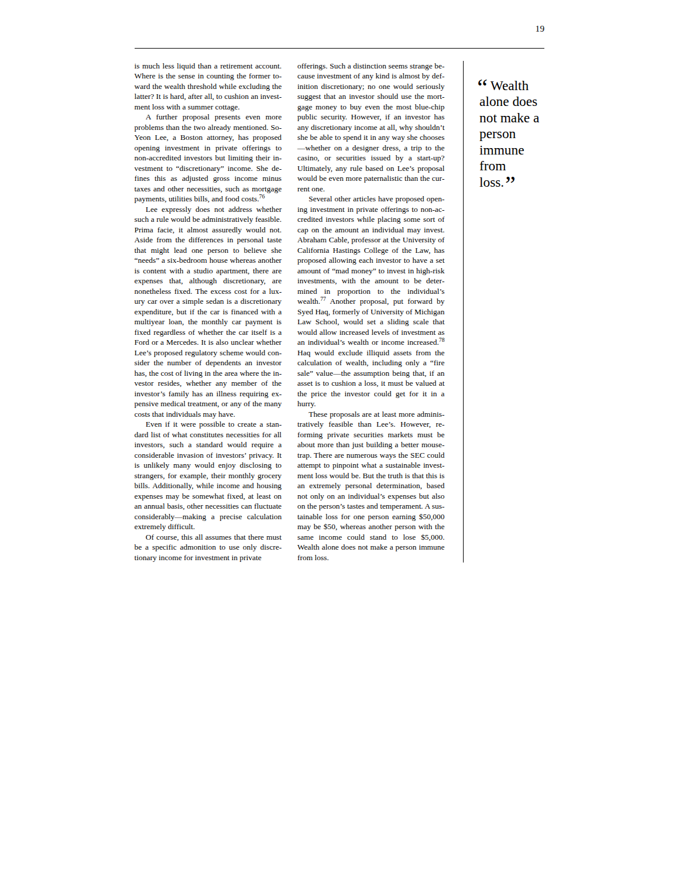19
is much less liquid than a retirement account. Where is the sense in counting the former toward the wealth threshold while excluding the latter? It is hard, after all, to cushion an investment loss with a summer cottage.
A further proposal presents even more problems than the two already mentioned. So-Yeon Lee, a Boston attorney, has proposed opening investment in private offerings to non-accredited investors but limiting their investment to “discretionary” income. She defines this as adjusted gross income minus taxes and other necessities, such as mortgage payments, utilities bills, and food costs.76
Lee expressly does not address whether such a rule would be administratively feasible. Prima facie, it almost assuredly would not. Aside from the differences in personal taste that might lead one person to believe she “needs” a six-bedroom house whereas another is content with a studio apartment, there are expenses that, although discretionary, are nonetheless fixed. The excess cost for a luxury car over a simple sedan is a discretionary expenditure, but if the car is financed with a multiyear loan, the monthly car payment is fixed regardless of whether the car itself is a Ford or a Mercedes. It is also unclear whether Lee’s proposed regulatory scheme would consider the number of dependents an investor has, the cost of living in the area where the investor resides, whether any member of the investor’s family has an illness requiring expensive medical treatment, or any of the many costs that individuals may have.
Even if it were possible to create a standard list of what constitutes necessities for all investors, such a standard would require a considerable invasion of investors’ privacy. It is unlikely many would enjoy disclosing to strangers, for example, their monthly grocery bills. Additionally, while income and housing expenses may be somewhat fixed, at least on an annual basis, other necessities can fluctuate considerably—making a precise calculation extremely difficult.
Of course, this all assumes that there must be a specific admonition to use only discretionary income for investment in private
offerings. Such a distinction seems strange because investment of any kind is almost by definition discretionary; no one would seriously suggest that an investor should use the mortgage money to buy even the most blue-chip public security. However, if an investor has any discretionary income at all, why shouldn’t she be able to spend it in any way she chooses—whether on a designer dress, a trip to the casino, or securities issued by a start-up? Ultimately, any rule based on Lee’s proposal would be even more paternalistic than the current one.
Several other articles have proposed opening investment in private offerings to non-accredited investors while placing some sort of cap on the amount an individual may invest. Abraham Cable, professor at the University of California Hastings College of the Law, has proposed allowing each investor to have a set amount of “mad money” to invest in high-risk investments, with the amount to be determined in proportion to the individual’s wealth.77 Another proposal, put forward by Syed Haq, formerly of University of Michigan Law School, would set a sliding scale that would allow increased levels of investment as an individual’s wealth or income increased.78 Haq would exclude illiquid assets from the calculation of wealth, including only a “fire sale” value—the assumption being that, if an asset is to cushion a loss, it must be valued at the price the investor could get for it in a hurry.
These proposals are at least more administratively feasible than Lee’s. However, reforming private securities markets must be about more than just building a better mousetrap. There are numerous ways the SEC could attempt to pinpoint what a sustainable investment loss would be. But the truth is that this is an extremely personal determination, based not only on an individual’s expenses but also on the person’s tastes and temperament. A sustainable loss for one person earning $50,000 may be $50, whereas another person with the same income could stand to lose $5,000. Wealth alone does not make a person immune from loss.
“Wealth alone does not make a person immune from loss.”